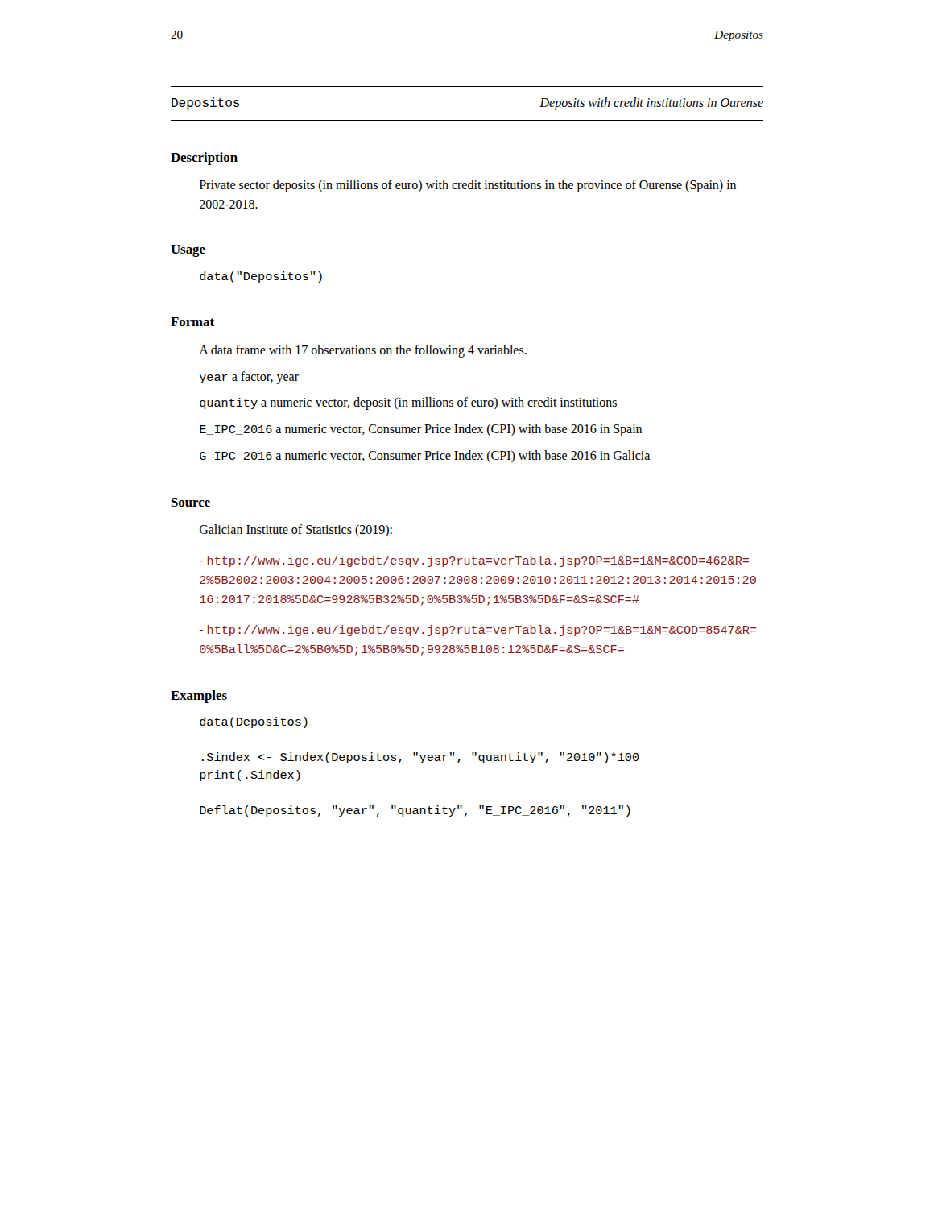20 Depositos
Depositos Deposits with credit institutions in Ourense
Description
Private sector deposits (in millions of euro) with credit institutions in the province of Ourense (Spain) in 2002-2018.
Usage
data("Depositos")
Format
A data frame with 17 observations on the following 4 variables.
year a factor, year
quantity a numeric vector, deposit (in millions of euro) with credit institutions
E_IPC_2016 a numeric vector, Consumer Price Index (CPI) with base 2016 in Spain
G_IPC_2016 a numeric vector, Consumer Price Index (CPI) with base 2016 in Galicia
Source
Galician Institute of Statistics (2019):
- http://www.ige.eu/igebdt/esqv.jsp?ruta=verTabla.jsp?OP=1&B=1&M=&COD=462&R=2%5B2002:2003:2004:2005:2006:2007:2008:2009:2010:2011:2012:2013:2014:2015:2016:2017:2018%5D&C=9928%5B32%5D;0%5B3%5D;1%5B3%5D&F=&S=&SCF=#
- http://www.ige.eu/igebdt/esqv.jsp?ruta=verTabla.jsp?OP=1&B=1&M=&COD=8547&R=0%5Ball%5D&C=2%5B0%5D;1%5B0%5D;9928%5B108:12%5D&F=&S=&SCF=
Examples
data(Depositos)

.Sindex <- Sindex(Depositos, "year", "quantity", "2010")*100
print(.Sindex)

Deflat(Depositos, "year", "quantity", "E_IPC_2016", "2011")